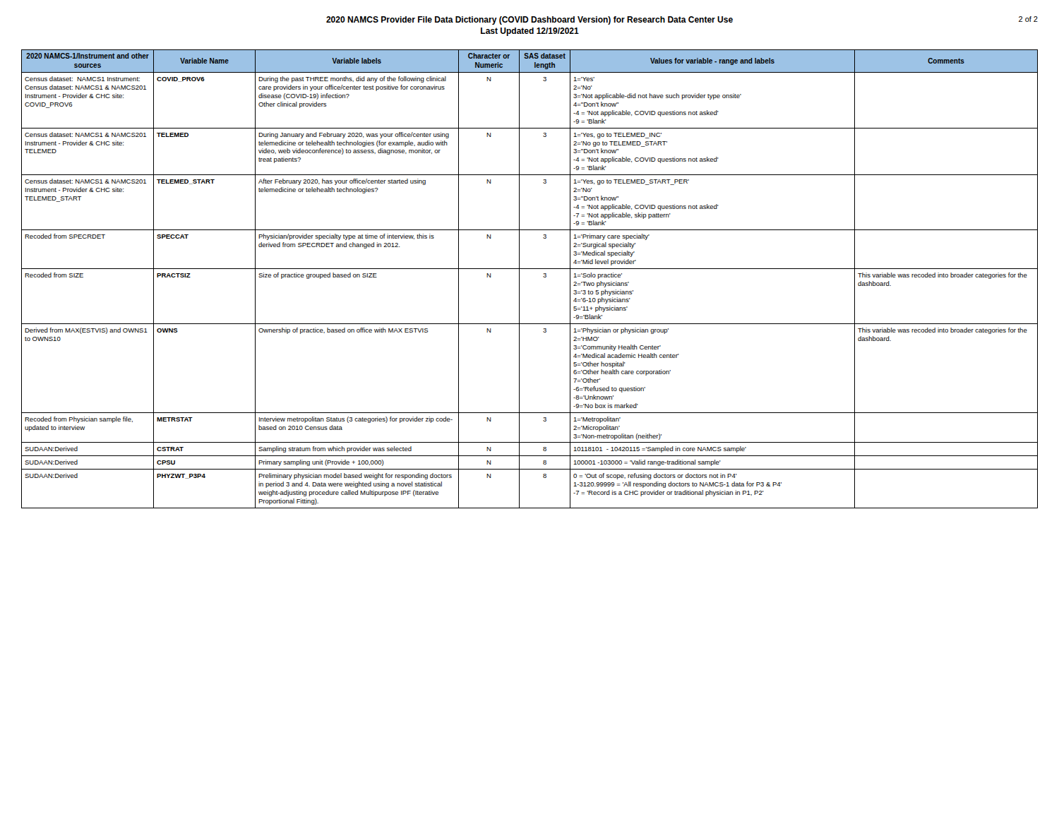2 of 2 2020 NAMCS Provider File Data Dictionary (COVID Dashboard Version) for Research Data Center Use
Last Updated 12/19/2021
| 2020 NAMCS-1/Instrument and other sources | Variable Name | Variable labels | Character or Numeric | SAS dataset length | Values for variable - range and labels | Comments |
| --- | --- | --- | --- | --- | --- | --- |
| Census dataset: NAMCS1 Instrument: Census dataset: NAMCS1 & NAMCS201 Instrument - Provider & CHC site: COVID_PROV6 | COVID_PROV6 | During the past THREE months, did any of the following clinical care providers in your office/center test positive for coronavirus disease (COVID-19) infection? Other clinical providers | N | 3 | 1='Yes' 2='No' 3='Not applicable-did not have such provider type onsite' 4="Don't know" -4 = 'Not applicable, COVID questions not asked' -9 = 'Blank' | |
| Census dataset: NAMCS1 & NAMCS201 Instrument - Provider & CHC site: TELEMED | TELEMED | During January and February 2020, was your office/center using telemedicine or telehealth technologies (for example, audio with video, web videoconference) to assess, diagnose, monitor, or treat patients? | N | 3 | 1='Yes, go to TELEMED_INC' 2='No go to TELEMED_START' 3="Don't know" -4 = 'Not applicable, COVID questions not asked' -9 = 'Blank' | |
| Census dataset: NAMCS1 & NAMCS201 Instrument - Provider & CHC site: TELEMED_START | TELEMED_START | After February 2020, has your office/center started using telemedicine or telehealth technologies? | N | 3 | 1='Yes, go to TELEMED_START_PER' 2='No' 3="Don't know" -4 = 'Not applicable, COVID questions not asked' -7 = 'Not applicable, skip pattern' -9 = 'Blank' | |
| Recoded from SPECRDET | SPECCAT | Physician/provider specialty type at time of interview, this is derived from SPECRDET and changed in 2012. | N | 3 | 1='Primary care specialty' 2='Surgical specialty' 3='Medical specialty' 4='Mid level provider' | |
| Recoded from SIZE | PRACTSIZ | Size of practice grouped based on SIZE | N | 3 | 1='Solo practice' 2='Two physicians' 3='3 to 5 physicians' 4='6-10 physicians' 5='11+ physicians' -9='Blank' | This variable was recoded into broader categories for the dashboard. |
| Derived from MAX(ESTVIS) and OWNS1 to OWNS10 | OWNS | Ownership of practice, based on office with MAX ESTVIS | N | 3 | 1='Physician or physician group' 2='HMO' 3='Community Health Center' 4='Medical academic Health center' 5='Other hospital' 6='Other health care corporation' 7='Other' -6='Refused to question' -8='Unknown' -9='No box is marked' | This variable was recoded into broader categories for the dashboard. |
| Recoded from Physician sample file, updated to interview | METRSTAT | Interview metropolitan Status (3 categories) for provider zip code-based on 2010 Census data | N | 3 | 1='Metropolitan' 2='Micropolitan' 3='Non-metropolitan (neither)' | |
| SUDAAN:Derived | CSTRAT | Sampling stratum from which provider was selected | N | 8 | 10118101 - 10420115 ='Sampled in core NAMCS sample' | |
| SUDAAN:Derived | CPSU | Primary sampling unit (Provide + 100,000) | N | 8 | 100001 -103000 = 'Valid range-traditional sample' | |
| SUDAAN:Derived | PHYZWT_P3P4 | Preliminary physician model based weight for responding doctors in period 3 and 4. Data were weighted using a novel statistical weight-adjusting procedure called Multipurpose IPF (Iterative Proportional Fitting). | N | 8 | 0 = 'Out of scope, refusing doctors or doctors not in P4' 1-3120.99999 = 'All responding doctors to NAMCS-1 data for P3 & P4' -7 = 'Record is a CHC provider or traditional physician in P1, P2' | |